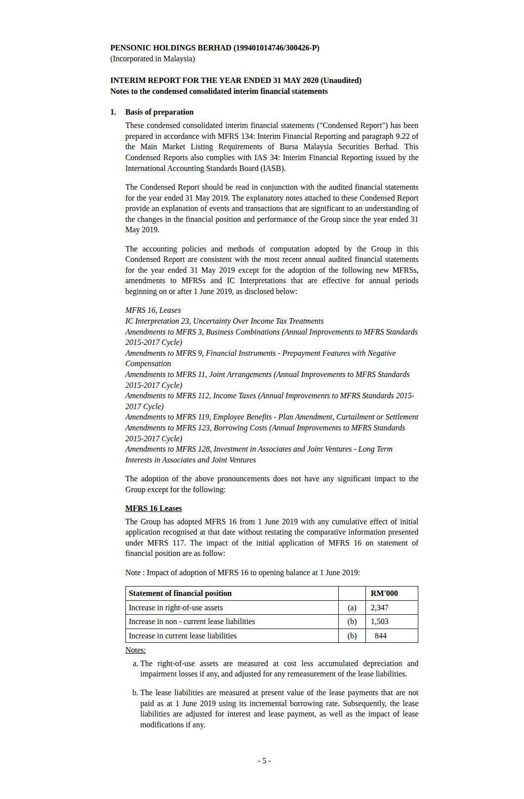PENSONIC HOLDINGS BERHAD (199401014746/300426-P)
(Incorporated in Malaysia)
INTERIM REPORT FOR THE YEAR ENDED 31 MAY 2020 (Unaudited)
Notes to the condensed consolidated interim financial statements
1.
Basis of preparation
These condensed consolidated interim financial statements ("Condensed Report") has been prepared in accordance with MFRS 134: Interim Financial Reporting and paragraph 9.22 of the Main Market Listing Requirements of Bursa Malaysia Securities Berhad. This Condensed Reports also complies with IAS 34: Interim Financial Reporting issued by the International Accounting Standards Board (IASB).
The Condensed Report should be read in conjunction with the audited financial statements for the year ended 31 May 2019. The explanatory notes attached to these Condensed Report provide an explanation of events and transactions that are significant to an understanding of the changes in the financial position and performance of the Group since the year ended 31 May 2019.
The accounting policies and methods of computation adopted by the Group in this Condensed Report are consistent with the most recent annual audited financial statements for the year ended 31 May 2019 except for the adoption of the following new MFRSs, amendments to MFRSs and IC Interpretations that are effective for annual periods beginning on or after 1 June 2019, as disclosed below:
MFRS 16, Leases
IC Interpretation 23, Uncertainty Over Income Tax Treatments
Amendments to MFRS 3, Business Combinations (Annual Improvements to MFRS Standards 2015-2017 Cycle)
Amendments to MFRS 9, Financial Instruments - Prepayment Features with Negative Compensation
Amendments to MFRS 11, Joint Arrangements (Annual Improvements to MFRS Standards 2015-2017 Cycle)
Amendments to MFRS 112, Income Taxes (Annual Improvements to MFRS Standards 2015-2017 Cycle)
Amendments to MFRS 119, Employee Benefits - Plan Amendment, Curtailment or Settlement
Amendments to MFRS 123, Borrowing Costs (Annual Improvements to MFRS Standards 2015-2017 Cycle)
Amendments to MFRS 128, Investment in Associates and Joint Ventures - Long Term Interests in Associates and Joint Ventures
The adoption of the above pronouncements does not have any significant impact to the Group except for the following:
MFRS 16 Leases
The Group has adopted MFRS 16 from 1 June 2019 with any cumulative effect of initial application recognised at that date without restating the comparative information presented under MFRS 117. The impact of the initial application of MFRS 16 on statement of financial position are as follow:
Note : Impact of adoption of MFRS 16 to opening balance at 1 June 2019:
| Statement of financial position | | RM'000 |
| --- | --- | --- |
| Increase in right-of-use assets | (a) | 2,347 |
| Increase in non - current lease liabilities | (b) | 1,503 |
| Increase in current lease liabilities | (b) | 844 |
Notes:
The right-of-use assets are measured at cost less accumulated depreciation and impairment losses if any, and adjusted for any remeasurement of the lease liabilities.
The lease liabilities are measured at present value of the lease payments that are not paid as at 1 June 2019 using its incremental borrowing rate. Subsequently, the lease liabilities are adjusted for interest and lease payment, as well as the impact of lease modifications if any.
- 5 -